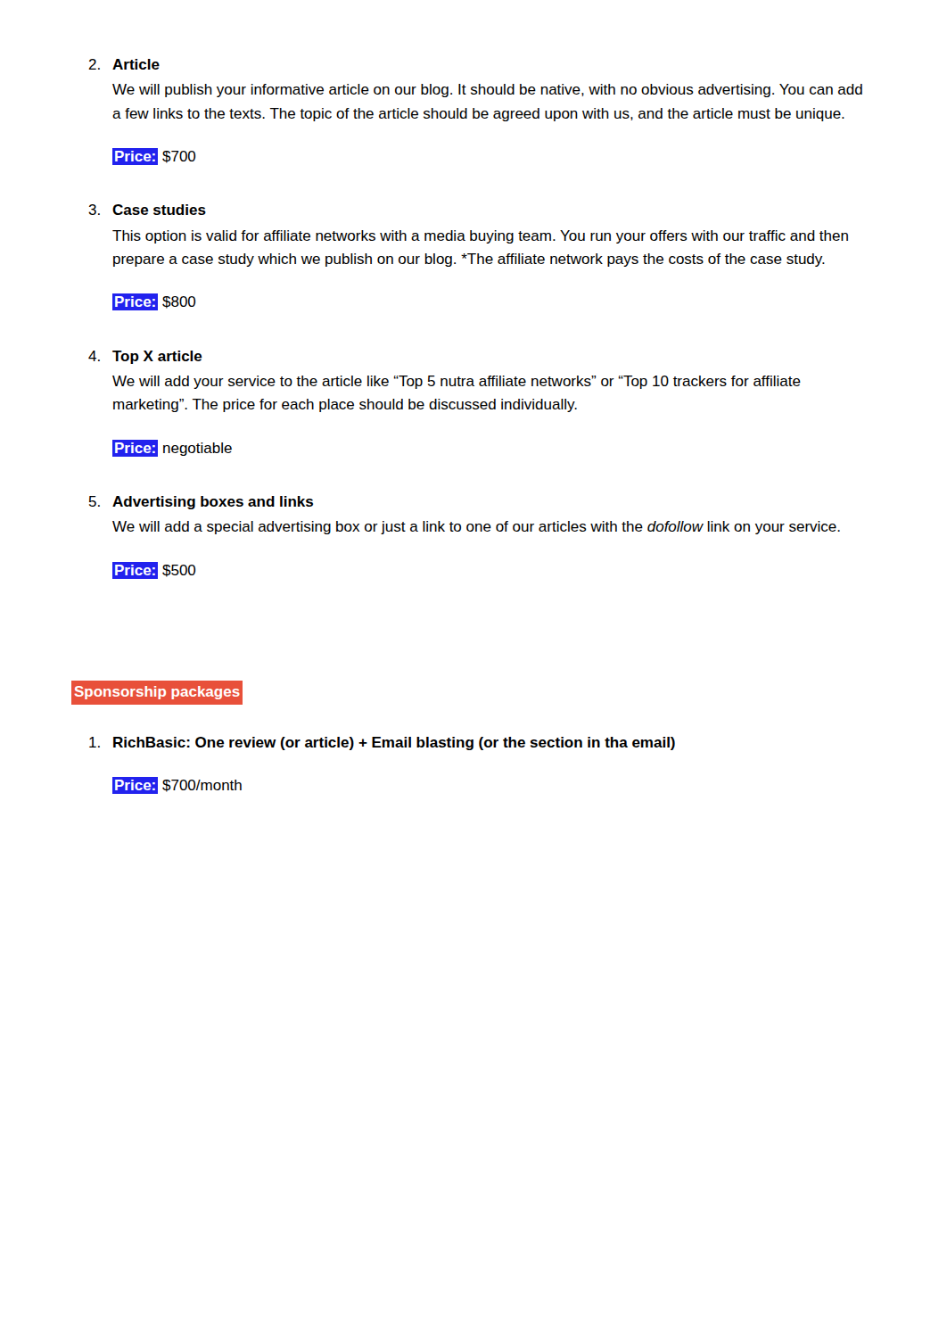Article
We will publish your informative article on our blog. It should be native, with no obvious advertising. You can add a few links to the texts. The topic of the article should be agreed upon with us, and the article must be unique.
Price: $700
Case studies
This option is valid for affiliate networks with a media buying team. You run your offers with our traffic and then prepare a case study which we publish on our blog. *The affiliate network pays the costs of the case study.
Price: $800
Top X article
We will add your service to the article like “Top 5 nutra affiliate networks” or “Top 10 trackers for affiliate marketing”. The price for each place should be discussed individually.
Price: negotiable
Advertising boxes and links
We will add a special advertising box or just a link to one of our articles with the dofollow link on your service.
Price: $500
Sponsorship packages
RichBasic: One review (or article) + Email blasting (or the section in tha email)
Price: $700/month